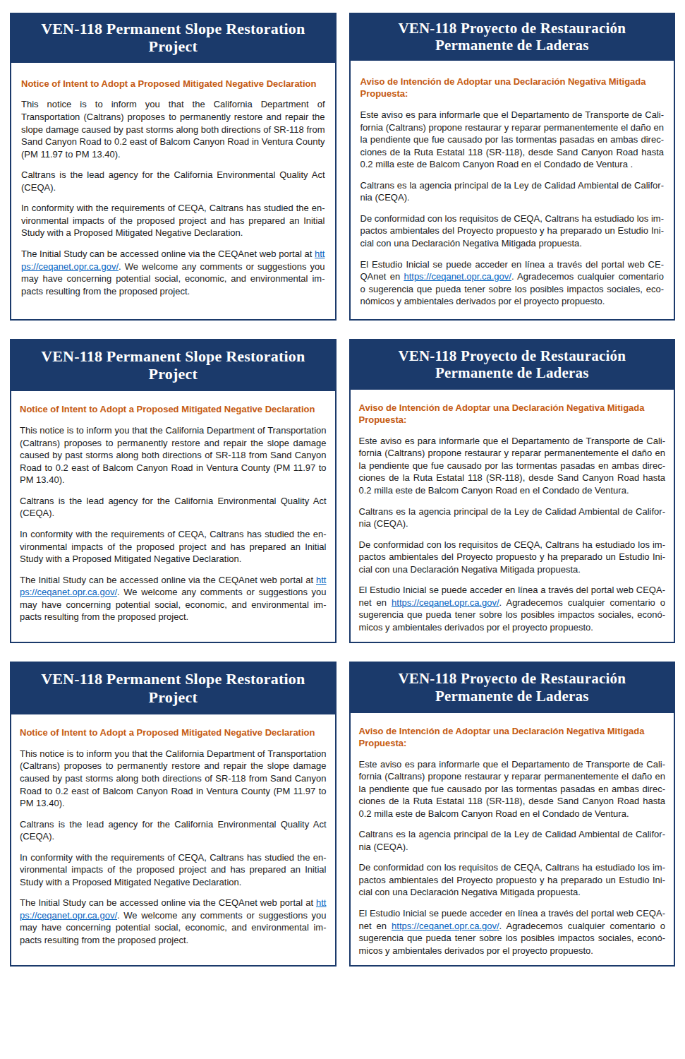VEN-118 Permanent Slope Restoration Project
Notice of Intent to Adopt a Proposed Mitigated Negative Declaration
This notice is to inform you that the California Department of Transportation (Caltrans) proposes to permanently restore and repair the slope damage caused by past storms along both directions of SR-118 from Sand Canyon Road to 0.2 east of Balcom Canyon Road in Ventura County (PM 11.97 to PM 13.40).
Caltrans is the lead agency for the California Environmental Quality Act (CEQA).
In conformity with the requirements of CEQA, Caltrans has studied the environmental impacts of the proposed project and has prepared an Initial Study with a Proposed Mitigated Negative Declaration.
The Initial Study can be accessed online via the CEQAnet web portal at https://ceqanet.opr.ca.gov/. We welcome any comments or suggestions you may have concerning potential social, economic, and environmental impacts resulting from the proposed project.
VEN-118 Proyecto de Restauración Permanente de Laderas
Aviso de Intención de Adoptar una Declaración Negativa Mitigada Propuesta:
Este aviso es para informarle que el Departamento de Transporte de California (Caltrans) propone restaurar y reparar permanentemente el daño en la pendiente que fue causado por las tormentas pasadas en ambas direcciones de la Ruta Estatal 118 (SR-118), desde Sand Canyon Road hasta 0.2 milla este de Balcom Canyon Road en el Condado de Ventura .
Caltrans es la agencia principal de la Ley de Calidad Ambiental de California (CEQA).
De conformidad con los requisitos de CEQA, Caltrans ha estudiado los impactos ambientales del Proyecto propuesto y ha preparado un Estudio Inicial con una Declaración Negativa Mitigada propuesta.
El Estudio Inicial se puede acceder en línea a través del portal web CEQAnet en https://ceqanet.opr.ca.gov/. Agradecemos cualquier comentario o sugerencia que pueda tener sobre los posibles impactos sociales, económicos y ambientales derivados por el proyecto propuesto.
VEN-118 Permanent Slope Restoration Project
Notice of Intent to Adopt a Proposed Mitigated Negative Declaration
This notice is to inform you that the California Department of Transportation (Caltrans) proposes to permanently restore and repair the slope damage caused by past storms along both directions of SR-118 from Sand Canyon Road to 0.2 east of Balcom Canyon Road in Ventura County (PM 11.97 to PM 13.40).
Caltrans is the lead agency for the California Environmental Quality Act (CEQA).
In conformity with the requirements of CEQA, Caltrans has studied the environmental impacts of the proposed project and has prepared an Initial Study with a Proposed Mitigated Negative Declaration.
The Initial Study can be accessed online via the CEQAnet web portal at https://ceqanet.opr.ca.gov/. We welcome any comments or suggestions you may have concerning potential social, economic, and environmental impacts resulting from the proposed project.
VEN-118 Proyecto de Restauración Permanente de Laderas
Aviso de Intención de Adoptar una Declaración Negativa Mitigada Propuesta:
Este aviso es para informarle que el Departamento de Transporte de California (Caltrans) propone restaurar y reparar permanentemente el daño en la pendiente que fue causado por las tormentas pasadas en ambas direcciones de la Ruta Estatal 118 (SR-118), desde Sand Canyon Road hasta 0.2 milla este de Balcom Canyon Road en el Condado de Ventura.
Caltrans es la agencia principal de la Ley de Calidad Ambiental de California (CEQA).
De conformidad con los requisitos de CEQA, Caltrans ha estudiado los impactos ambientales del Proyecto propuesto y ha preparado un Estudio Inicial con una Declaración Negativa Mitigada propuesta.
El Estudio Inicial se puede acceder en línea a través del portal web CEQAnet en https://ceqanet.opr.ca.gov/. Agradecemos cualquier comentario o sugerencia que pueda tener sobre los posibles impactos sociales, económicos y ambientales derivados por el proyecto propuesto.
VEN-118 Permanent Slope Restoration Project
Notice of Intent to Adopt a Proposed Mitigated Negative Declaration
This notice is to inform you that the California Department of Transportation (Caltrans) proposes to permanently restore and repair the slope damage caused by past storms along both directions of SR-118 from Sand Canyon Road to 0.2 east of Balcom Canyon Road in Ventura County (PM 11.97 to PM 13.40).
Caltrans is the lead agency for the California Environmental Quality Act (CEQA).
In conformity with the requirements of CEQA, Caltrans has studied the environmental impacts of the proposed project and has prepared an Initial Study with a Proposed Mitigated Negative Declaration.
The Initial Study can be accessed online via the CEQAnet web portal at https://ceqanet.opr.ca.gov/. We welcome any comments or suggestions you may have concerning potential social, economic, and environmental impacts resulting from the proposed project.
VEN-118 Proyecto de Restauración Permanente de Laderas
Aviso de Intención de Adoptar una Declaración Negativa Mitigada Propuesta:
Este aviso es para informarle que el Departamento de Transporte de California (Caltrans) propone restaurar y reparar permanentemente el daño en la pendiente que fue causado por las tormentas pasadas en ambas direcciones de la Ruta Estatal 118 (SR-118), desde Sand Canyon Road hasta 0.2 milla este de Balcom Canyon Road en el Condado de Ventura.
Caltrans es la agencia principal de la Ley de Calidad Ambiental de California (CEQA).
De conformidad con los requisitos de CEQA, Caltrans ha estudiado los impactos ambientales del Proyecto propuesto y ha preparado un Estudio Inicial con una Declaración Negativa Mitigada propuesta.
El Estudio Inicial se puede acceder en línea a través del portal web CEQAnet en https://ceqanet.opr.ca.gov/. Agradecemos cualquier comentario o sugerencia que pueda tener sobre los posibles impactos sociales, económicos y ambientales derivados por el proyecto propuesto.